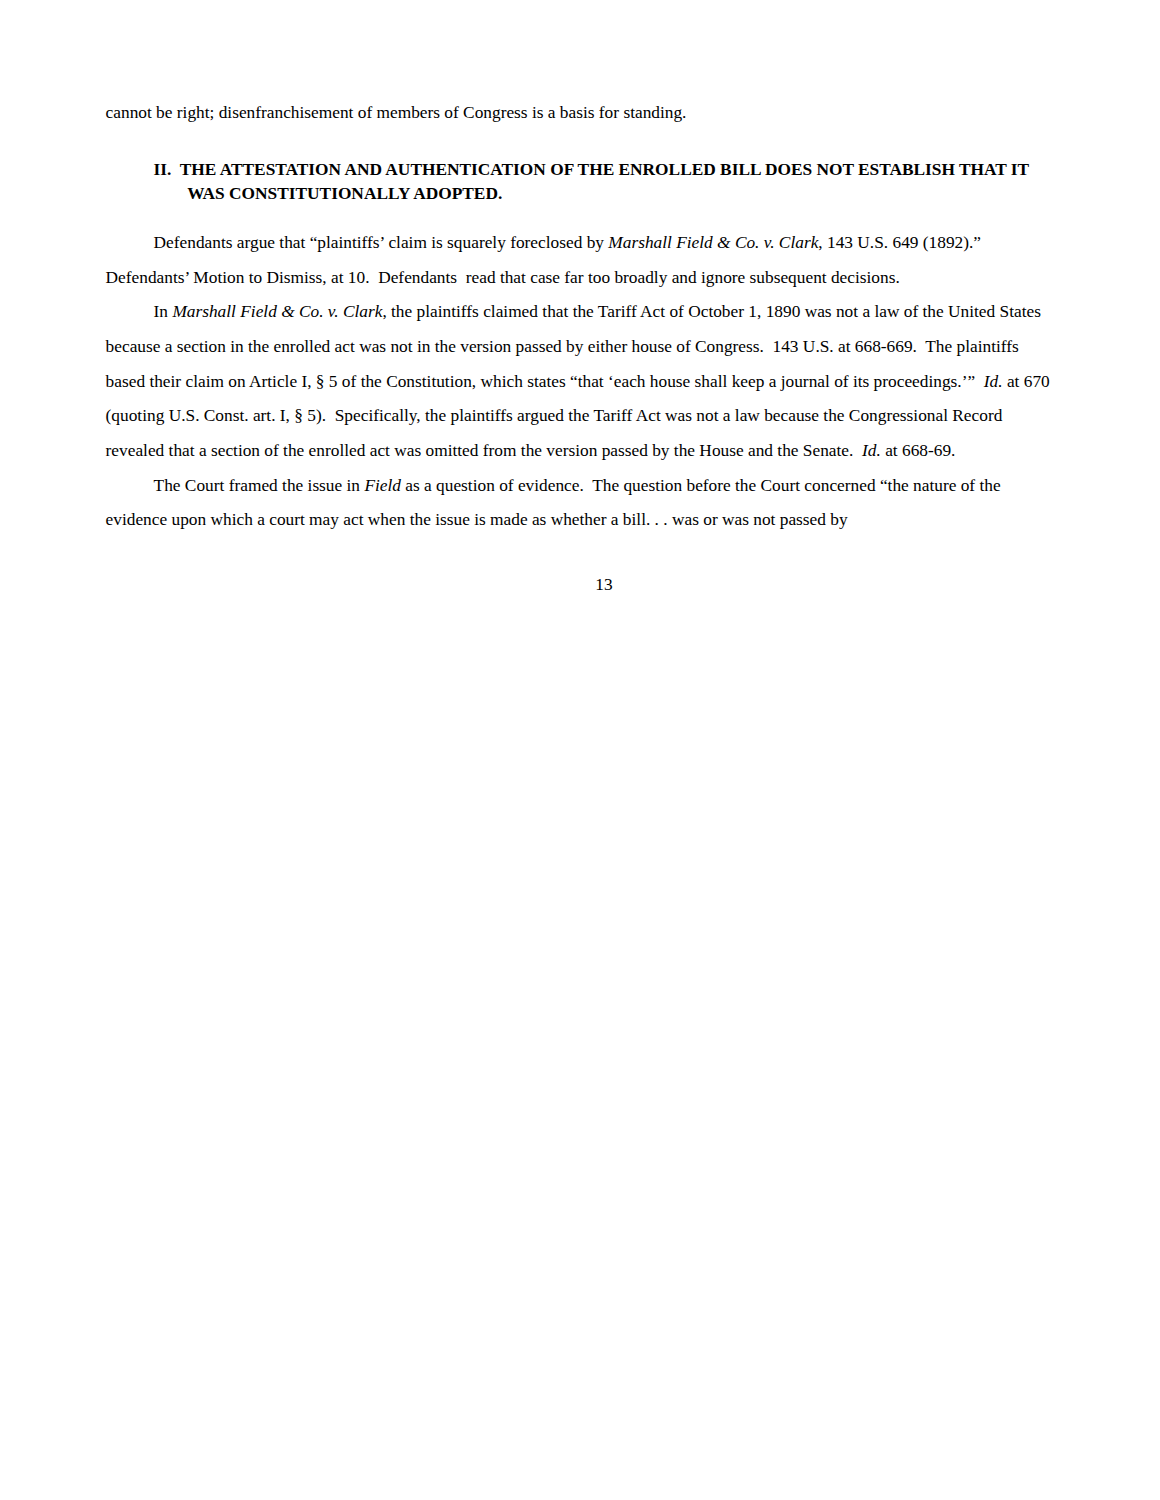cannot be right; disenfranchisement of members of Congress is a basis for standing.
II. THE ATTESTATION AND AUTHENTICATION OF THE ENROLLED BILL DOES NOT ESTABLISH THAT IT WAS CONSTITUTIONALLY ADOPTED.
Defendants argue that “plaintiffs’ claim is squarely foreclosed by Marshall Field & Co. v. Clark, 143 U.S. 649 (1892).” Defendants’ Motion to Dismiss, at 10. Defendants read that case far too broadly and ignore subsequent decisions.
In Marshall Field & Co. v. Clark, the plaintiffs claimed that the Tariff Act of October 1, 1890 was not a law of the United States because a section in the enrolled act was not in the version passed by either house of Congress. 143 U.S. at 668-669. The plaintiffs based their claim on Article I, § 5 of the Constitution, which states “that ‘each house shall keep a journal of its proceedings.’” Id. at 670 (quoting U.S. Const. art. I, § 5). Specifically, the plaintiffs argued the Tariff Act was not a law because the Congressional Record revealed that a section of the enrolled act was omitted from the version passed by the House and the Senate. Id. at 668-69.
The Court framed the issue in Field as a question of evidence. The question before the Court concerned “the nature of the evidence upon which a court may act when the issue is made as whether a bill. . . was or was not passed by
13